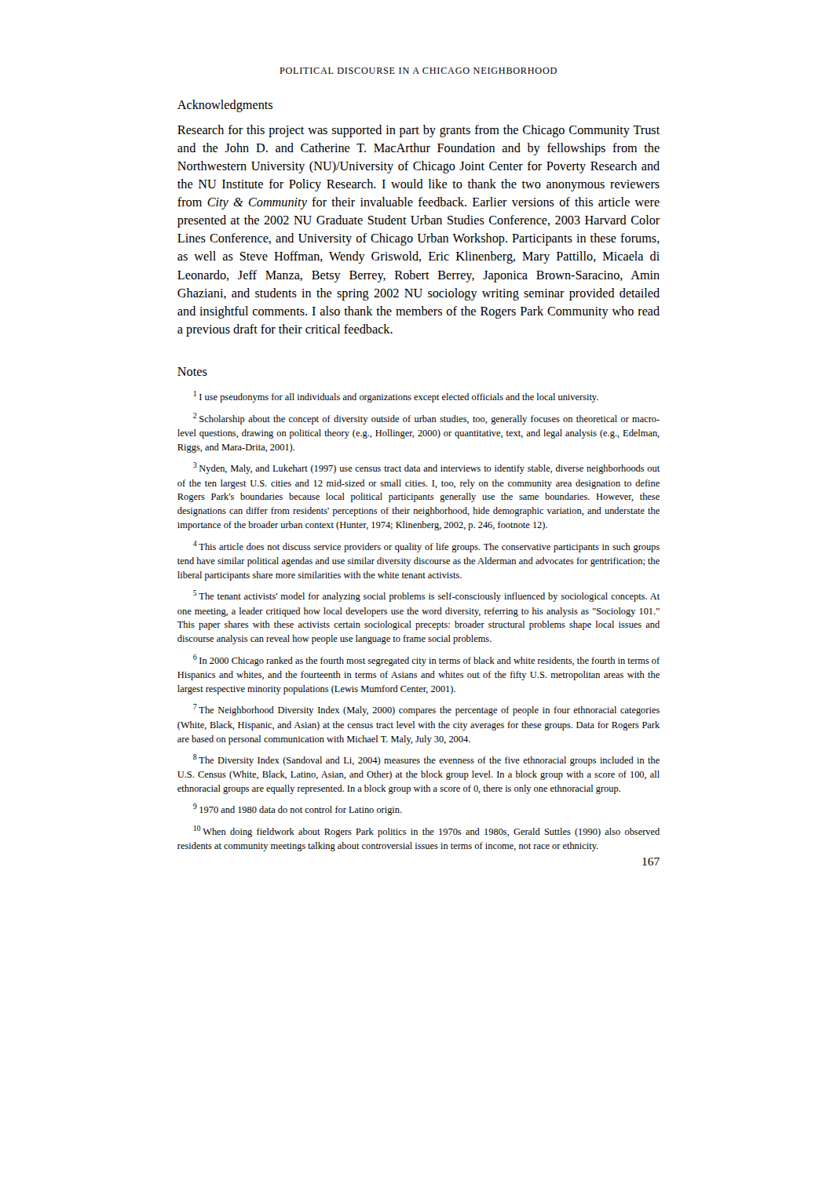POLITICAL DISCOURSE IN A CHICAGO NEIGHBORHOOD
Acknowledgments
Research for this project was supported in part by grants from the Chicago Community Trust and the John D. and Catherine T. MacArthur Foundation and by fellowships from the Northwestern University (NU)/University of Chicago Joint Center for Poverty Research and the NU Institute for Policy Research. I would like to thank the two anonymous reviewers from City & Community for their invaluable feedback. Earlier versions of this article were presented at the 2002 NU Graduate Student Urban Studies Conference, 2003 Harvard Color Lines Conference, and University of Chicago Urban Workshop. Participants in these forums, as well as Steve Hoffman, Wendy Griswold, Eric Klinenberg, Mary Pattillo, Micaela di Leonardo, Jeff Manza, Betsy Berrey, Robert Berrey, Japonica Brown-Saracino, Amin Ghaziani, and students in the spring 2002 NU sociology writing seminar provided detailed and insightful comments. I also thank the members of the Rogers Park Community who read a previous draft for their critical feedback.
Notes
1 I use pseudonyms for all individuals and organizations except elected officials and the local university.
2 Scholarship about the concept of diversity outside of urban studies, too, generally focuses on theoretical or macro-level questions, drawing on political theory (e.g., Hollinger, 2000) or quantitative, text, and legal analysis (e.g., Edelman, Riggs, and Mara-Drita, 2001).
3 Nyden, Maly, and Lukehart (1997) use census tract data and interviews to identify stable, diverse neighborhoods out of the ten largest U.S. cities and 12 mid-sized or small cities. I, too, rely on the community area designation to define Rogers Park's boundaries because local political participants generally use the same boundaries. However, these designations can differ from residents' perceptions of their neighborhood, hide demographic variation, and understate the importance of the broader urban context (Hunter, 1974; Klinenberg, 2002, p. 246, footnote 12).
4 This article does not discuss service providers or quality of life groups. The conservative participants in such groups tend have similar political agendas and use similar diversity discourse as the Alderman and advocates for gentrification; the liberal participants share more similarities with the white tenant activists.
5 The tenant activists' model for analyzing social problems is self-consciously influenced by sociological concepts. At one meeting, a leader critiqued how local developers use the word diversity, referring to his analysis as "Sociology 101." This paper shares with these activists certain sociological precepts: broader structural problems shape local issues and discourse analysis can reveal how people use language to frame social problems.
6 In 2000 Chicago ranked as the fourth most segregated city in terms of black and white residents, the fourth in terms of Hispanics and whites, and the fourteenth in terms of Asians and whites out of the fifty U.S. metropolitan areas with the largest respective minority populations (Lewis Mumford Center, 2001).
7 The Neighborhood Diversity Index (Maly, 2000) compares the percentage of people in four ethnoracial categories (White, Black, Hispanic, and Asian) at the census tract level with the city averages for these groups. Data for Rogers Park are based on personal communication with Michael T. Maly, July 30, 2004.
8 The Diversity Index (Sandoval and Li, 2004) measures the evenness of the five ethnoracial groups included in the U.S. Census (White, Black, Latino, Asian, and Other) at the block group level. In a block group with a score of 100, all ethnoracial groups are equally represented. In a block group with a score of 0, there is only one ethnoracial group.
91970 and 1980 data do not control for Latino origin.
10 When doing fieldwork about Rogers Park politics in the 1970s and 1980s, Gerald Suttles (1990) also observed residents at community meetings talking about controversial issues in terms of income, not race or ethnicity.
167